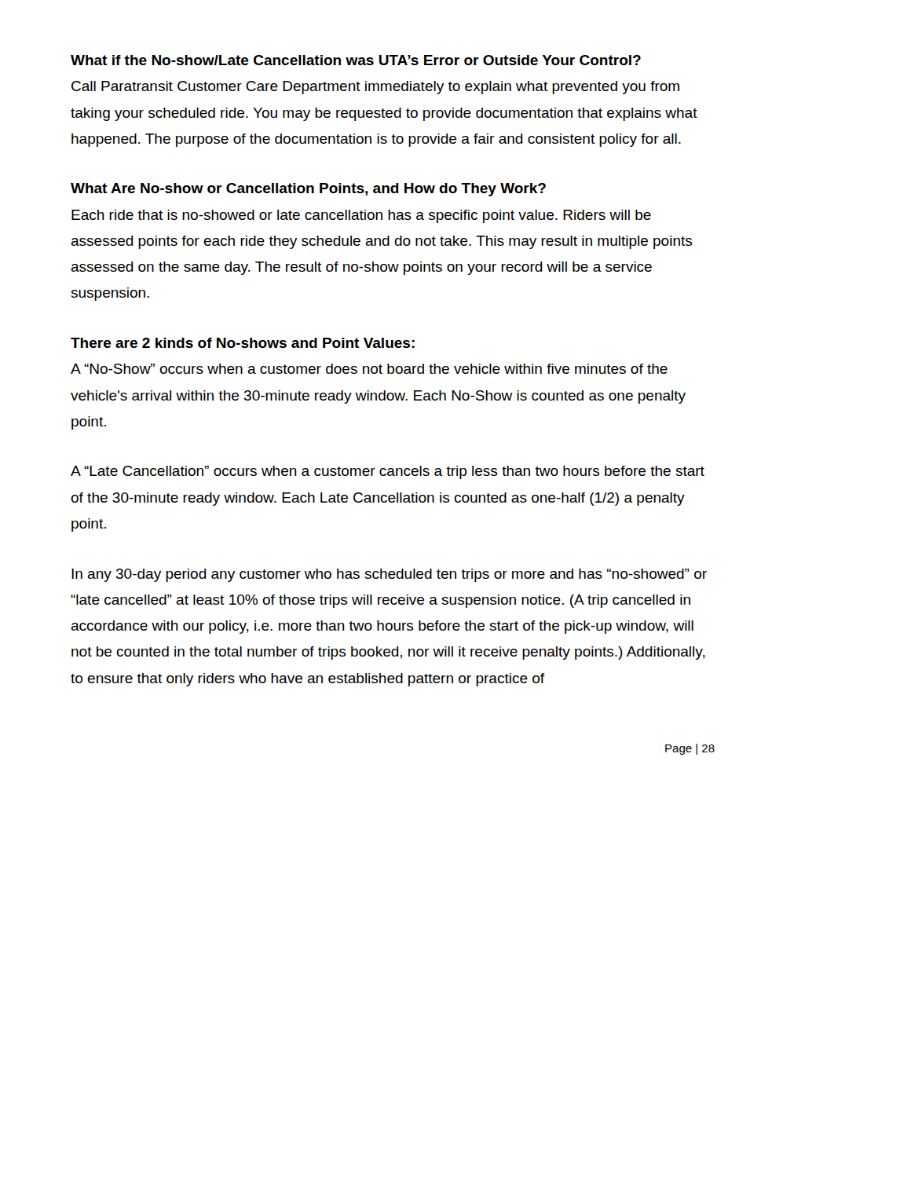What if the No-show/Late Cancellation was UTA’s Error or Outside Your Control?
Call Paratransit Customer Care Department immediately to explain what prevented you from taking your scheduled ride. You may be requested to provide documentation that explains what happened. The purpose of the documentation is to provide a fair and consistent policy for all.
What Are No-show or Cancellation Points, and How do They Work?
Each ride that is no-showed or late cancellation has a specific point value. Riders will be assessed points for each ride they schedule and do not take. This may result in multiple points assessed on the same day. The result of no-show points on your record will be a service suspension.
There are 2 kinds of No-shows and Point Values:
A “No-Show” occurs when a customer does not board the vehicle within five minutes of the vehicle's arrival within the 30-minute ready window. Each No-Show is counted as one penalty point.
A “Late Cancellation” occurs when a customer cancels a trip less than two hours before the start of the 30-minute ready window. Each Late Cancellation is counted as one-half (1/2) a penalty point.
In any 30-day period any customer who has scheduled ten trips or more and has “no-showed” or “late cancelled” at least 10% of those trips will receive a suspension notice. (A trip cancelled in accordance with our policy, i.e. more than two hours before the start of the pick-up window, will not be counted in the total number of trips booked, nor will it receive penalty points.) Additionally, to ensure that only riders who have an established pattern or practice of
Page | 28